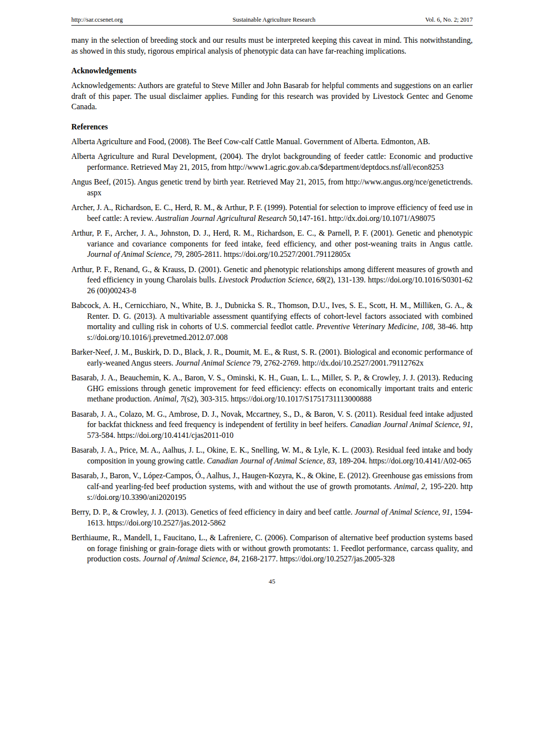http://sar.ccsenet.org Sustainable Agriculture Research Vol. 6, No. 2; 2017
many in the selection of breeding stock and our results must be interpreted keeping this caveat in mind. This notwithstanding, as showed in this study, rigorous empirical analysis of phenotypic data can have far-reaching implications.
Acknowledgements
Acknowledgements: Authors are grateful to Steve Miller and John Basarab for helpful comments and suggestions on an earlier draft of this paper. The usual disclaimer applies. Funding for this research was provided by Livestock Gentec and Genome Canada.
References
Alberta Agriculture and Food, (2008). The Beef Cow-calf Cattle Manual. Government of Alberta. Edmonton, AB.
Alberta Agriculture and Rural Development, (2004). The drylot backgrounding of feeder cattle: Economic and productive performance. Retrieved May 21, 2015, from http://www1.agric.gov.ab.ca/$department/deptdocs.nsf/all/econ8253
Angus Beef, (2015). Angus genetic trend by birth year. Retrieved May 21, 2015, from http://www.angus.org/nce/genetictrends.aspx
Archer, J. A., Richardson, E. C., Herd, R. M., & Arthur, P. F. (1999). Potential for selection to improve efficiency of feed use in beef cattle: A review. Australian Journal Agricultural Research 50,147-161. http://dx.doi.org/10.1071/A98075
Arthur, P. F., Archer, J. A., Johnston, D. J., Herd, R. M., Richardson, E. C., & Parnell, P. F. (2001). Genetic and phenotypic variance and covariance components for feed intake, feed efficiency, and other post-weaning traits in Angus cattle. Journal of Animal Science, 79, 2805-2811. https://doi.org/10.2527/2001.79112805x
Arthur, P. F., Renand, G., & Krauss, D. (2001). Genetic and phenotypic relationships among different measures of growth and feed efficiency in young Charolais bulls. Livestock Production Science, 68(2), 131-139. https://doi.org/10.1016/S0301-6226 (00)00243-8
Babcock, A. H., Cernicchiaro, N., White, B. J., Dubnicka S. R., Thomson, D.U., Ives, S. E., Scott, H. M., Milliken, G. A., & Renter. D. G. (2013). A multivariable assessment quantifying effects of cohort-level factors associated with combined mortality and culling risk in cohorts of U.S. commercial feedlot cattle. Preventive Veterinary Medicine, 108, 38-46. https://doi.org/10.1016/j.prevetmed.2012.07.008
Barker-Neef, J. M., Buskirk, D. D., Black, J. R., Doumit, M. E., & Rust, S. R. (2001). Biological and economic performance of early-weaned Angus steers. Journal Animal Science 79, 2762-2769. http://dx.doi/10.2527/2001.79112762x
Basarab, J. A., Beauchemin, K. A., Baron, V. S., Ominski, K. H., Guan, L. L., Miller, S. P., & Crowley, J. J. (2013). Reducing GHG emissions through genetic improvement for feed efficiency: effects on economically important traits and enteric methane production. Animal, 7(s2), 303-315. https://doi.org/10.1017/S1751731113000888
Basarab, J. A., Colazo, M. G., Ambrose, D. J., Novak, Mccartney, S., D., & Baron, V. S. (2011). Residual feed intake adjusted for backfat thickness and feed frequency is independent of fertility in beef heifers. Canadian Journal Animal Science, 91, 573-584. https://doi.org/10.4141/cjas2011-010
Basarab, J. A., Price, M. A., Aalhus, J. L., Okine, E. K., Snelling, W. M., & Lyle, K. L. (2003). Residual feed intake and body composition in young growing cattle. Canadian Journal of Animal Science, 83, 189-204. https://doi.org/10.4141/A02-065
Basarab, J., Baron, V., López-Campos, Ó., Aalhus, J., Haugen-Kozyra, K., & Okine, E. (2012). Greenhouse gas emissions from calf-and yearling-fed beef production systems, with and without the use of growth promotants. Animal, 2, 195-220. https://doi.org/10.3390/ani2020195
Berry, D. P., & Crowley, J. J. (2013). Genetics of feed efficiency in dairy and beef cattle. Journal of Animal Science, 91, 1594-1613. https://doi.org/10.2527/jas.2012-5862
Berthiaume, R., Mandell, I., Faucitano, L., & Lafreniere, C. (2006). Comparison of alternative beef production systems based on forage finishing or grain-forage diets with or without growth promotants: 1. Feedlot performance, carcass quality, and production costs. Journal of Animal Science, 84, 2168-2177. https://doi.org/10.2527/jas.2005-328
45